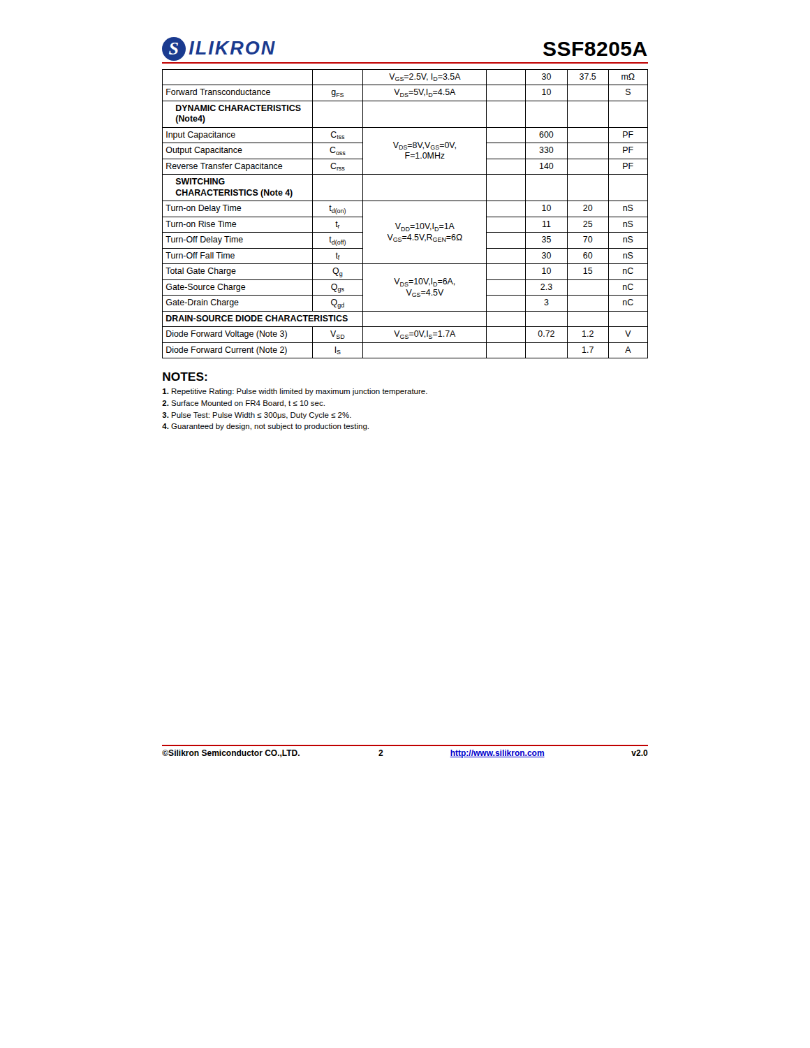SILIKRON
SSF8205A
| | | V GS =2.5V, I D =3.5A | | 30 | 37.5 | mΩ |
| Forward Transconductance | g FS | V DS =5V,I D =4.5A | | 10 | | S |
| DYNAMIC CHARACTERISTICS (Note4) | | | | | | |
| Input Capacitance | C Iss | V DS =8V,V GS =0V, F=1.0MHz | | 600 | | PF |
| Output Capacitance | C oss | | 330 | | PF |
| Reverse Transfer Capacitance | C rss | | 140 | | PF |
| SWITCHING CHARACTERISTICS (Note 4) | | | | | | |
| Turn-on Delay Time | t d(on) | V DD =10V,I D =1A V GS =4.5V,R GEN =6Ω | | 10 | 20 | nS |
| Turn-on Rise Time | t r | | 11 | 25 | nS |
| Turn-Off Delay Time | t d(off) | | 35 | 70 | nS |
| Turn-Off Fall Time | t f | | 30 | 60 | nS |
| Total Gate Charge | Q g | V DS =10V,I D =6A, V GS =4.5V | | 10 | 15 | nC |
| Gate-Source Charge | Q gs | | 2.3 | | nC |
| Gate-Drain Charge | Q gd | | 3 | | nC |
| DRAIN-SOURCE DIODE CHARACTERISTICS | | | | | |
| Diode Forward Voltage (Note 3) | V SD | V GS =0V,I S =1.7A | | 0.72 | 1.2 | V |
| Diode Forward Current (Note 2) | I S | | | | 1.7 | A |
NOTES:
1. Repetitive Rating: Pulse width limited by maximum junction temperature.
2. Surface Mounted on FR4 Board, t ≤ 10 sec.
3. Pulse Test: Pulse Width ≤ 300μs, Duty Cycle ≤ 2%.
4. Guaranteed by design, not subject to production testing.
©Silikron Semiconductor CO.,LTD.
2
http://www.silikron.com
v2.0